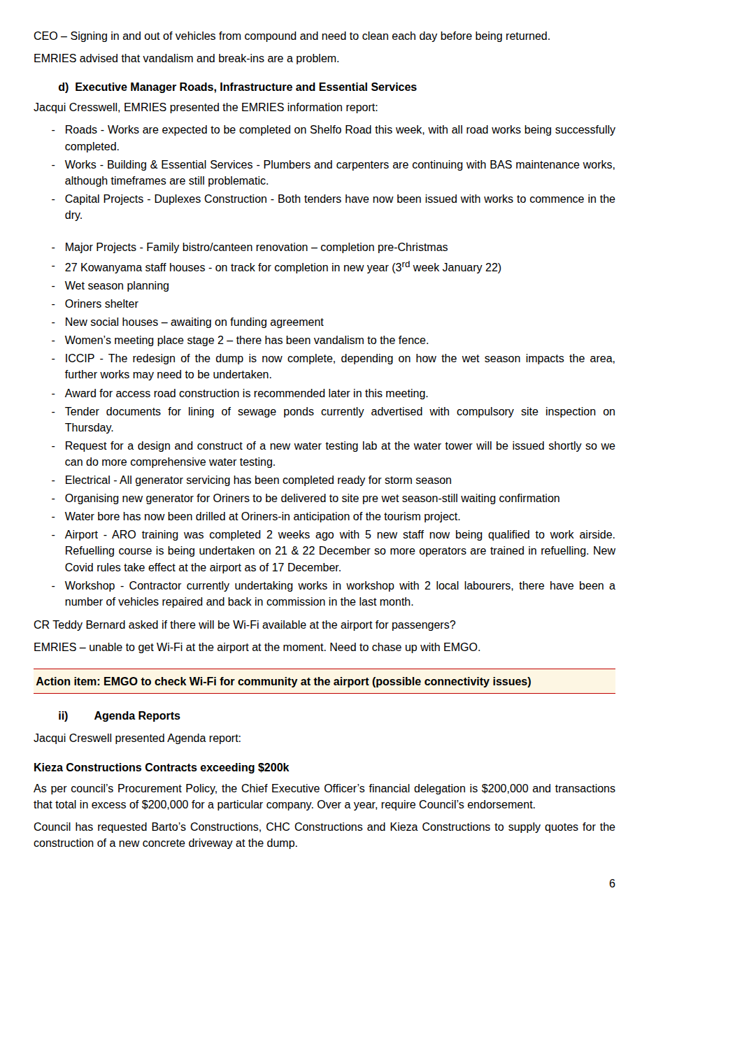CEO – Signing in and out of vehicles from compound and need to clean each day before being returned.
EMRIES advised that vandalism and break-ins are a problem.
d) Executive Manager Roads, Infrastructure and Essential Services
Jacqui Cresswell, EMRIES presented the EMRIES information report:
Roads - Works are expected to be completed on Shelfo Road this week, with all road works being successfully completed.
Works - Building & Essential Services - Plumbers and carpenters are continuing with BAS maintenance works, although timeframes are still problematic.
Capital Projects - Duplexes Construction - Both tenders have now been issued with works to commence in the dry.
Major Projects - Family bistro/canteen renovation – completion pre-Christmas
27 Kowanyama staff houses - on track for completion in new year (3rd week January 22)
Wet season planning
Oriners shelter
New social houses – awaiting on funding agreement
Women’s meeting place stage 2 – there has been vandalism to the fence.
ICCIP - The redesign of the dump is now complete, depending on how the wet season impacts the area, further works may need to be undertaken.
Award for access road construction is recommended later in this meeting.
Tender documents for lining of sewage ponds currently advertised with compulsory site inspection on Thursday.
Request for a design and construct of a new water testing lab at the water tower will be issued shortly so we can do more comprehensive water testing.
Electrical - All generator servicing has been completed ready for storm season
Organising new generator for Oriners to be delivered to site pre wet season-still waiting confirmation
Water bore has now been drilled at Oriners-in anticipation of the tourism project.
Airport - ARO training was completed 2 weeks ago with 5 new staff now being qualified to work airside. Refuelling course is being undertaken on 21 & 22 December so more operators are trained in refuelling. New Covid rules take effect at the airport as of 17 December.
Workshop - Contractor currently undertaking works in workshop with 2 local labourers, there have been a number of vehicles repaired and back in commission in the last month.
CR Teddy Bernard asked if there will be Wi-Fi available at the airport for passengers?
EMRIES – unable to get Wi-Fi at the airport at the moment. Need to chase up with EMGO.
Action item: EMGO to check Wi-Fi for community at the airport (possible connectivity issues)
ii) Agenda Reports
Jacqui Creswell presented Agenda report:
Kieza Constructions Contracts exceeding $200k
As per council’s Procurement Policy, the Chief Executive Officer’s financial delegation is $200,000 and transactions that total in excess of $200,000 for a particular company. Over a year, require Council’s endorsement.
Council has requested Barto’s Constructions, CHC Constructions and Kieza Constructions to supply quotes for the construction of a new concrete driveway at the dump.
6